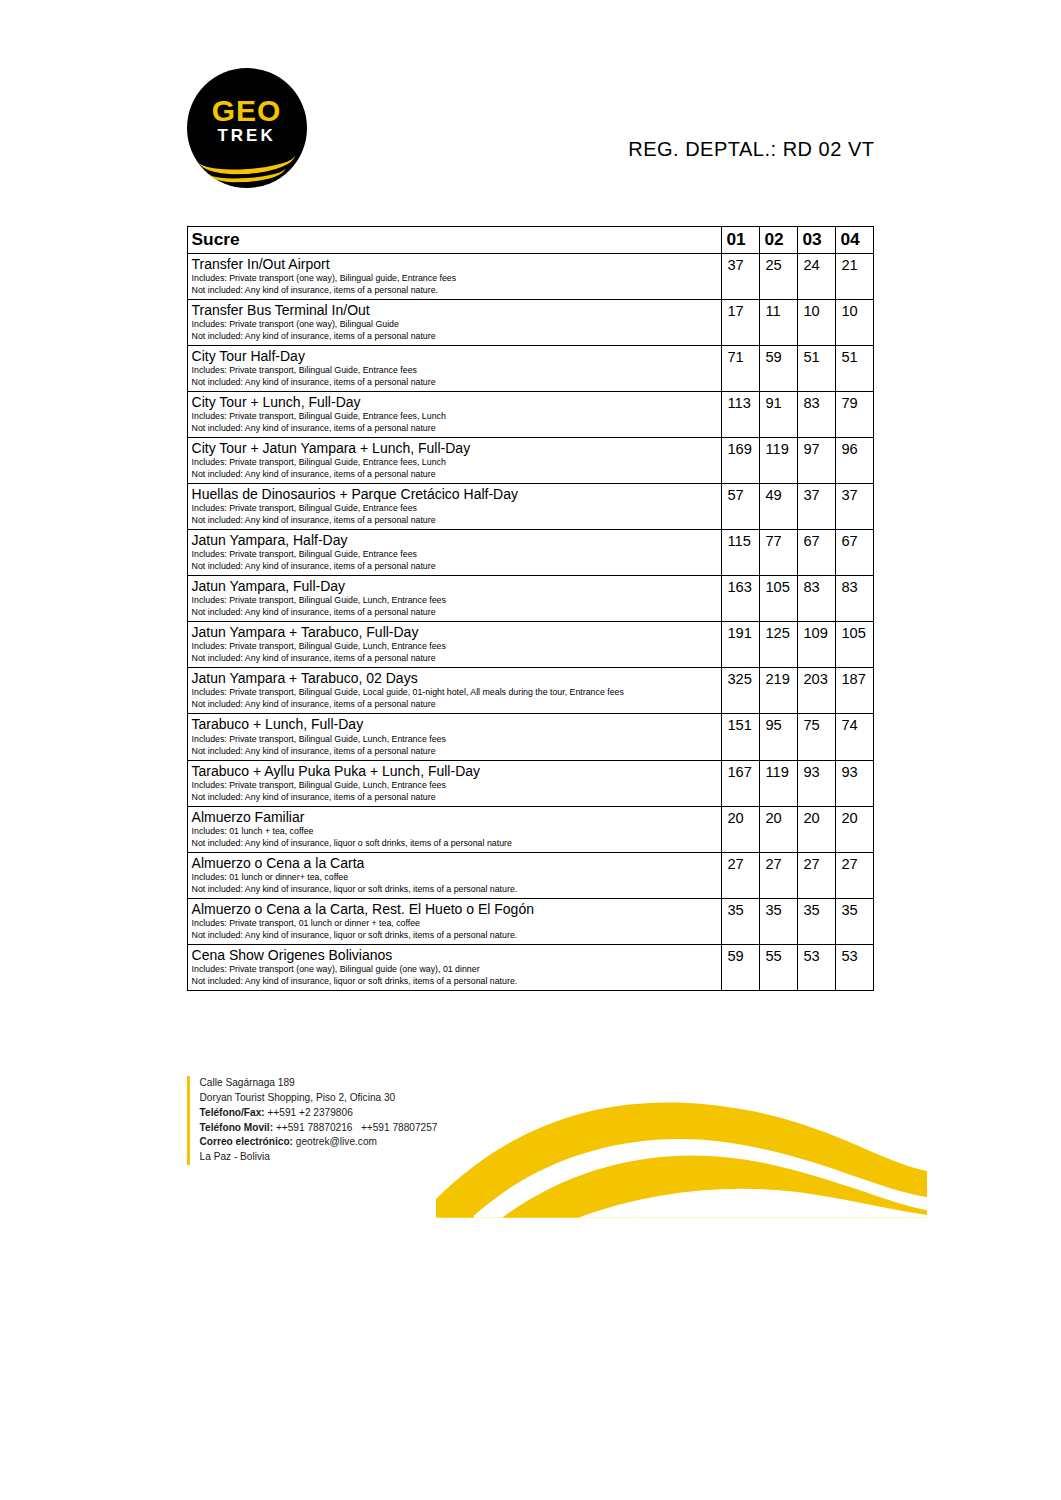GEO
TREK
REG. DEPTAL.: RD 02 VT
| Sucre | 01 | 02 | 03 | 04 |
| --- | --- | --- | --- | --- |
| Transfer In/Out Airport Includes: Private transport (one way), Bilingual guide, Entrance fees Not included: Any kind of insurance, items of a personal nature. | 37 | 25 | 24 | 21 |
| Transfer Bus Terminal In/Out Includes: Private transport (one way), Bilingual Guide Not included: Any kind of insurance, items of a personal nature | 17 | 11 | 10 | 10 |
| City Tour Half-Day Includes: Private transport, Bilingual Guide, Entrance fees Not included: Any kind of insurance, items of a personal nature | 71 | 59 | 51 | 51 |
| City Tour + Lunch, Full-Day Includes: Private transport, Bilingual Guide, Entrance fees, Lunch Not included: Any kind of insurance, items of a personal nature | 113 | 91 | 83 | 79 |
| City Tour + Jatun Yampara + Lunch, Full-Day Includes: Private transport, Bilingual Guide, Entrance fees, Lunch Not included: Any kind of insurance, items of a personal nature | 169 | 119 | 97 | 96 |
| Huellas de Dinosaurios + Parque Cretácico Half-Day Includes: Private transport, Bilingual Guide, Entrance fees Not included: Any kind of insurance, items of a personal nature | 57 | 49 | 37 | 37 |
| Jatun Yampara, Half-Day Includes: Private transport, Bilingual Guide, Entrance fees Not included: Any kind of insurance, items of a personal nature | 115 | 77 | 67 | 67 |
| Jatun Yampara, Full-Day Includes: Private transport, Bilingual Guide, Lunch, Entrance fees Not included: Any kind of insurance, items of a personal nature | 163 | 105 | 83 | 83 |
| Jatun Yampara + Tarabuco, Full-Day Includes: Private transport, Bilingual Guide, Lunch, Entrance fees Not included: Any kind of insurance, items of a personal nature | 191 | 125 | 109 | 105 |
| Jatun Yampara + Tarabuco, 02 Days Includes: Private transport, Bilingual Guide, Local guide, 01-night hotel, All meals during the tour, Entrance fees Not included: Any kind of insurance, items of a personal nature | 325 | 219 | 203 | 187 |
| Tarabuco + Lunch, Full-Day Includes: Private transport, Bilingual Guide, Lunch, Entrance fees Not included: Any kind of insurance, items of a personal nature | 151 | 95 | 75 | 74 |
| Tarabuco + Ayllu Puka Puka + Lunch, Full-Day Includes: Private transport, Bilingual Guide, Lunch, Entrance fees Not included: Any kind of insurance, items of a personal nature | 167 | 119 | 93 | 93 |
| Almuerzo Familiar Includes: 01 lunch + tea, coffee Not included: Any kind of insurance, liquor o soft drinks, items of a personal nature | 20 | 20 | 20 | 20 |
| Almuerzo o Cena a la Carta Includes: 01 lunch or dinner+ tea, coffee Not included: Any kind of insurance, liquor or soft drinks, items of a personal nature. | 27 | 27 | 27 | 27 |
| Almuerzo o Cena a la Carta, Rest. El Hueto o El Fogón Includes: Private transport, 01 lunch or dinner + tea, coffee Not included: Any kind of insurance, liquor or soft drinks, items of a personal nature. | 35 | 35 | 35 | 35 |
| Cena Show Origenes Bolivianos Includes: Private transport (one way), Bilingual guide (one way), 01 dinner Not included: Any kind of insurance, liquor or soft drinks, items of a personal nature. | 59 | 55 | 53 | 53 |
Calle Sagárnaga 189
Doryan Tourist Shopping, Piso 2, Oficina 30
Teléfono/Fax: ++591 +2 2379806
Teléfono Movil: ++591 78870216 ++591 78807257
Correo electrónico: geotrek@live.com
La Paz - Bolivia